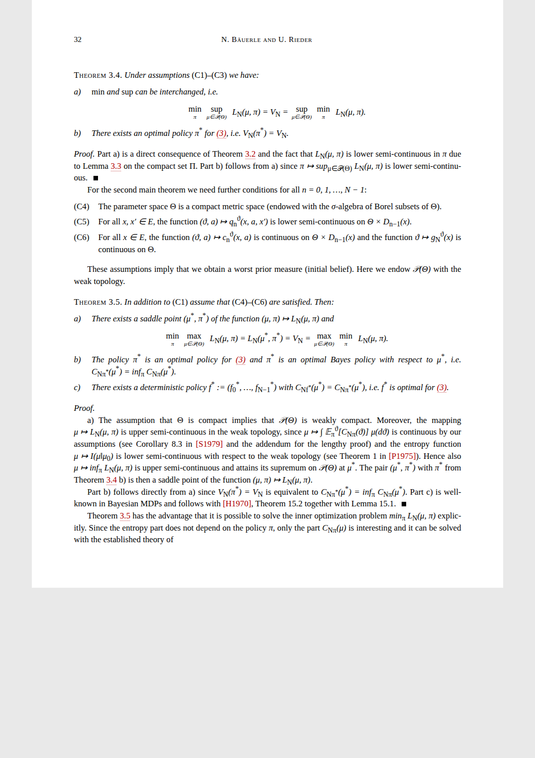32 N. Bäuerle and U. Rieder
Theorem 3.4. Under assumptions (C1)–(C3) we have:
a) min and sup can be interchanged, i.e.
min π sup μ∈𝒫(Θ) LN(μ, π) = VN = sup μ∈𝒫(Θ) min π LN(μ, π).
b) There exists an optimal policy π* for (3), i.e. VN(π*) = VN.
Proof. Part a) is a direct consequence of Theorem 3.2 and the fact that LN(μ, π) is lower semi-continuous in π due to Lemma 3.3 on the compact set Π. Part b) follows from a) since π ↦ supμ∈𝒫(Θ) LN(μ, π) is lower semi-continuous.
For the second main theorem we need further conditions for all n = 0, 1, …, N − 1:
(C4) The parameter space Θ is a compact metric space (endowed with the σ-algebra of Borel subsets of Θ).
(C5) For all x, x′ ∈ E, the function (ϑ, a) ↦ qnϑ(x, a, x′) is lower semi-continuous on Θ × Dn−1(x).
(C6) For all x ∈ E, the function (ϑ, a) ↦ cnϑ(x, a) is continuous on Θ × Dn−1(x) and the function ϑ ↦ gNϑ(x) is continuous on Θ.
These assumptions imply that we obtain a worst prior measure (initial belief). Here we endow 𝒫(Θ) with the weak topology.
Theorem 3.5. In addition to (C1) assume that (C4)–(C6) are satisfied. Then:
a) There exists a saddle point (μ*, π*) of the function (μ, π) ↦ LN(μ, π) and
min π max μ∈𝒫(Θ) LN(μ, π) = LN(μ*, π*) = VN = max μ∈𝒫(Θ) min π LN(μ, π).
b) The policy π* is an optimal policy for (3) and π* is an optimal Bayes policy with respect to μ*, i.e. CNπ*(μ*) = infπ CNπ(μ*).
c) There exists a deterministic policy f* := (f0*, …, fN−1*) with CNf*(μ*) = CNπ*(μ*), i.e. f* is optimal for (3).
Proof.
a) The assumption that Θ is compact implies that 𝒫(Θ) is weakly compact. Moreover, the mapping μ ↦ LN(μ, π) is upper semi-continuous in the weak topology, since μ ↦ ∫ 𝔼πϑ[CNπ(ϑ)] μ(dϑ) is continuous by our assumptions (see Corollary 8.3 in [S1979] and the addendum for the lengthy proof) and the entropy function μ ↦ I(μ‖μ0) is lower semi-continuous with respect to the weak topology (see Theorem 1 in [P1975]). Hence also μ ↦ infπ LN(μ, π) is upper semi-continuous and attains its supremum on 𝒫(Θ) at μ*. The pair (μ*, π*) with π* from Theorem 3.4 b) is then a saddle point of the function (μ, π) ↦ LN(μ, π).
Part b) follows directly from a) since VN(π*) = VN is equivalent to CNπ*(μ*) = infπ CNπ(μ*). Part c) is well-known in Bayesian MDPs and follows with [H1970], Theorem 15.2 together with Lemma 15.1.
Theorem 3.5 has the advantage that it is possible to solve the inner optimization problem minπ LN(μ, π) explicitly. Since the entropy part does not depend on the policy π, only the part CNπ(μ) is interesting and it can be solved with the established theory of